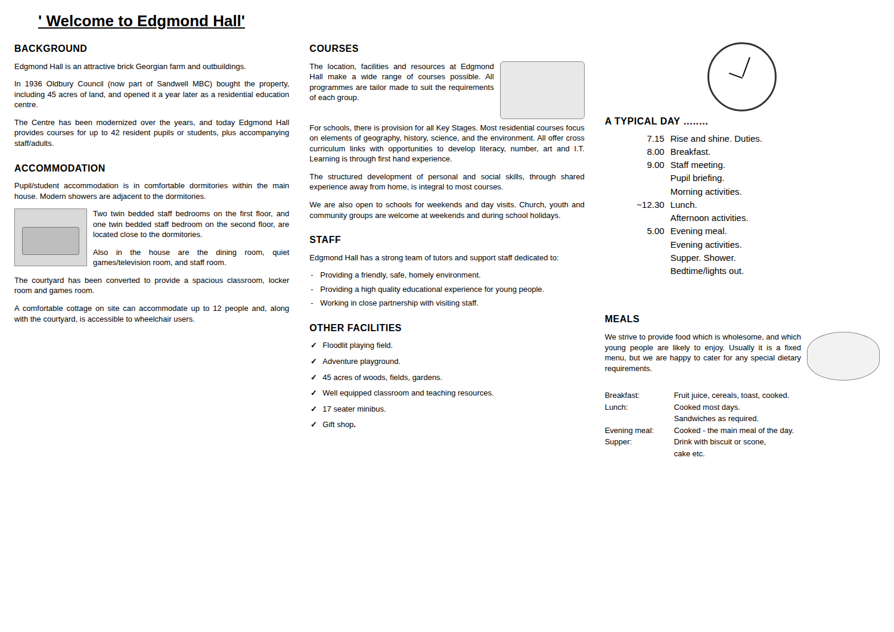' Welcome to Edgmond Hall'
BACKGROUND
Edgmond Hall is an attractive brick Georgian farm and outbuildings.
In 1936 Oldbury Council (now part of Sandwell MBC) bought the property, including 45 acres of land, and opened it a year later as a residential education centre.
The Centre has been modernized over the years, and today Edgmond Hall provides courses for up to 42 resident pupils or students, plus accompanying staff/adults.
ACCOMMODATION
Pupil/student accommodation is in comfortable dormitories within the main house. Modern showers are adjacent to the dormitories.
Two twin bedded staff bedrooms on the first floor, and one twin bedded staff bedroom on the second floor, are located close to the dormitories.
Also in the house are the dining room, quiet games/television room, and staff room.
The courtyard has been converted to provide a spacious classroom, locker room and games room.
A comfortable cottage on site can accommodate up to 12 people and, along with the courtyard, is accessible to wheelchair users.
COURSES
The location, facilities and resources at Edgmond Hall make a wide range of courses possible. All programmes are tailor made to suit the requirements of each group.
For schools, there is provision for all Key Stages. Most residential courses focus on elements of geography, history, science, and the environment. All offer cross curriculum links with opportunities to develop literacy, number, art and I.T. Learning is through first hand experience.
The structured development of personal and social skills, through shared experience away from home, is integral to most courses.
We are also open to schools for weekends and day visits. Church, youth and community groups are welcome at weekends and during school holidays.
STAFF
Edgmond Hall has a strong team of tutors and support staff dedicated to:
Providing a friendly, safe, homely environment.
Providing a high quality educational experience for young people.
Working in close partnership with visiting staff.
OTHER FACILITIES
Floodlit playing field.
Adventure playground.
45 acres of woods, fields, gardens.
Well equipped classroom and teaching resources.
17 seater minibus.
Gift shop.
A TYPICAL DAY …..…
7.15
Rise and shine. Duties.
8.00
Breakfast.
9.00
Staff meeting.
Pupil briefing.
Morning activities.
~12.30
Lunch.
Afternoon activities.
5.00
Evening meal.
Evening activities.
Supper. Shower.
Bedtime/lights out.
MEALS
We strive to provide food which is wholesome, and which young people are likely to enjoy. Usually it is a fixed menu, but we are happy to cater for any special dietary requirements.
| Breakfast: | Fruit juice, cereals, toast, cooked. |
| Lunch: | Cooked most days. |
| | Sandwiches as required. |
| Evening meal: | Cooked - the main meal of the day. |
| Supper: | Drink with biscuit or scone, |
| | cake etc. |